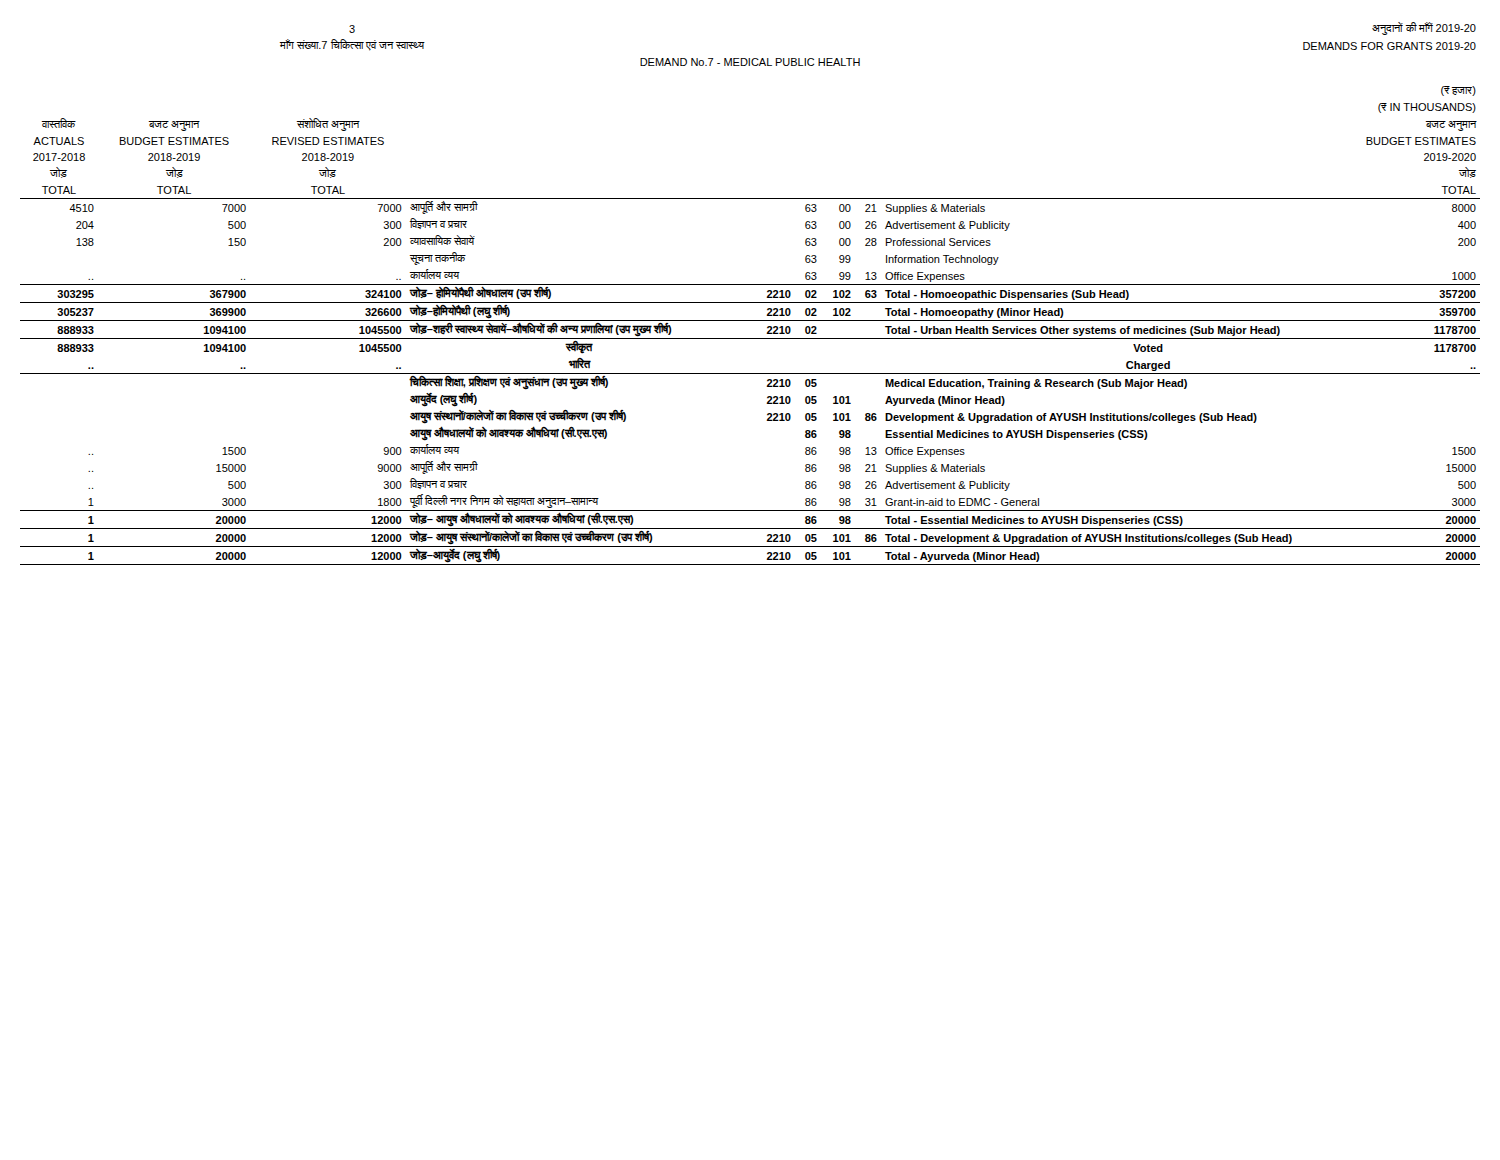| 3 | अनुदानों की माँगें 2019-20 |
| माँग संख्या.7 चिकित्सा एवं जन स्वास्थ्य | DEMANDS FOR GRANTS 2019-20 |
| DEMAND No.7 - MEDICAL PUBLIC HEALTH |
| | (₹ हजार) |
| | (₹ IN THOUSANDS) |
| वास्तविक | बजट अनुमान | संशोधित अनुमान | | बजट अनुमान |
| ACTUALS | BUDGET ESTIMATES | REVISED ESTIMATES | | BUDGET ESTIMATES |
| 2017-2018 | 2018-2019 | 2018-2019 | | 2019-2020 |
| जोड़ | जोड़ | जोड़ | | जोड़ |
| TOTAL | TOTAL | TOTAL | | TOTAL |
| 4510 | 7000 | 7000 | आपूर्ति और सामग्री | 63 | 00 | 21 | Supplies & Materials | 8000 |
| 204 | 500 | 300 | विज्ञापन व प्रचार | 63 | 00 | 26 | Advertisement & Publicity | 400 |
| 138 | 150 | 200 | व्यावसायिक सेवायें | 63 | 00 | 28 | Professional Services | 200 |
| | | | सूचना तकनीक | 63 | 99 | | Information Technology | |
| .. | .. | .. | कार्यालय व्यय | 63 | 99 | 13 | Office Expenses | 1000 |
| 303295 | 367900 | 324100 | जोड़– होमियोपैथी ओषधालय (उप शीर्ष) | 2210 | 02 | 102 | 63 | Total - Homoeopathic Dispensaries (Sub Head) | 357200 |
| 305237 | 369900 | 326600 | जोड़–होमियोपैथी (लघु शीर्ष) | 2210 | 02 | 102 | | Total - Homoeopathy (Minor Head) | 359700 |
| 888933 | 1094100 | 1045500 | जोड़–शहरी स्वास्थ्य सेवायें–औषधियों की अन्य प्रणालियां (उप मुख्य शीर्ष) | 2210 | 02 | | | Total - Urban Health Services Other systems of medicines (Sub Major Head) | 1178700 |
| 888933 | 1094100 | 1045500 | स्वीकृत | | Voted | 1178700 |
| .. | .. | .. | भारित | | Charged | .. |
| | चिकित्सा शिक्षा, प्रशिक्षण एवं अनुसंधान (उप मुख्य शीर्ष) | 2210 | 05 | | | Medical Education, Training & Research (Sub Major Head) | |
| | आयुर्वेद (लघु शीर्ष) | 2210 | 05 | 101 | | Ayurveda (Minor Head) | |
| | आयुष संस्थानों/कालेजों का विकास एवं उच्चीकरण (उप शीर्ष) | 2210 | 05 | 101 | 86 | Development & Upgradation of AYUSH Institutions/colleges (Sub Head) | |
| | आयुष औषधालयों को आवश्यक औषधियां (सी.एस.एस) | 86 | 98 | | Essential Medicines to AYUSH Dispenseries (CSS) | |
| .. | 1500 | 900 | कार्यालय व्यय | 86 | 98 | 13 | Office Expenses | 1500 |
| .. | 15000 | 9000 | आपूर्ति और सामग्री | 86 | 98 | 21 | Supplies & Materials | 15000 |
| .. | 500 | 300 | विज्ञापन व प्रचार | 86 | 98 | 26 | Advertisement & Publicity | 500 |
| 1 | 3000 | 1800 | पूर्वी दिल्ली नगर निगम को सहायता अनुदान–सामान्य | 86 | 98 | 31 | Grant-in-aid to EDMC - General | 3000 |
| 1 | 20000 | 12000 | जोड़– आयुष औषधालयों को आवश्यक औषधियां (सी.एस.एस) | 86 | 98 | | Total - Essential Medicines to AYUSH Dispenseries (CSS) | 20000 |
| 1 | 20000 | 12000 | जोड़– आयुष संस्थानों/कालेजों का विकास एवं उच्चीकरण (उप शीर्ष) | 2210 | 05 | 101 | 86 | Total - Development & Upgradation of AYUSH Institutions/colleges (Sub Head) | 20000 |
| 1 | 20000 | 12000 | जोड़–आयुर्वेद (लघु शीर्ष) | 2210 | 05 | 101 | | Total - Ayurveda (Minor Head) | 20000 |